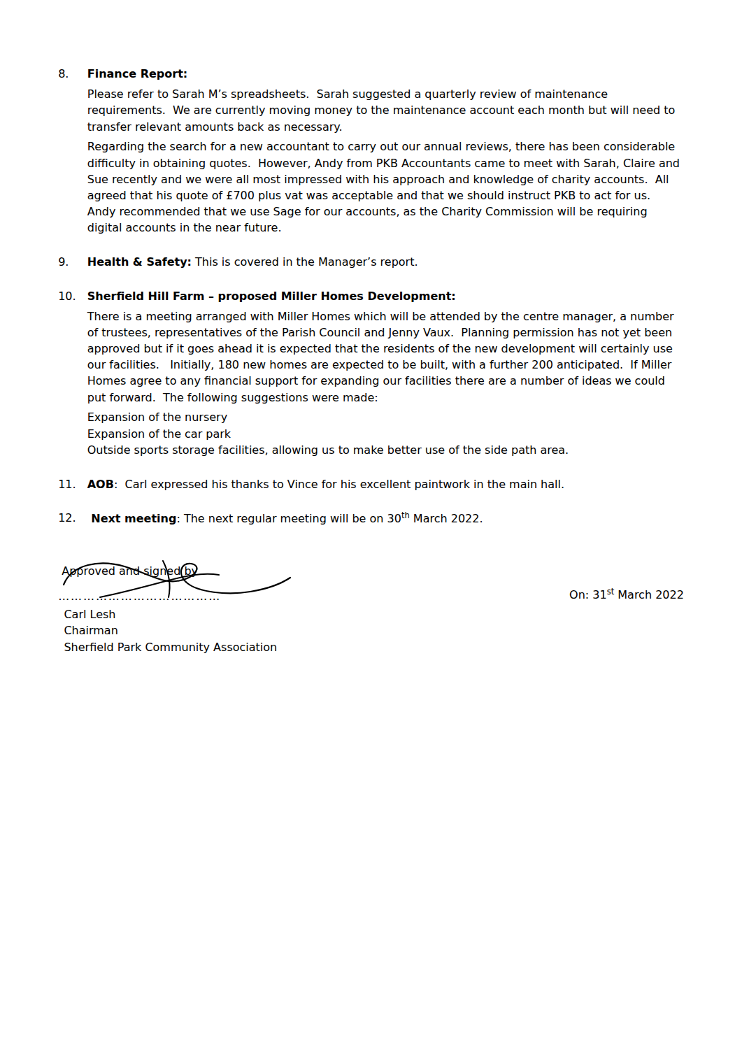8.
Finance Report:
Please refer to Sarah M’s spreadsheets. Sarah suggested a quarterly review of maintenance requirements. We are currently moving money to the maintenance account each month but will need to transfer relevant amounts back as necessary.
Regarding the search for a new accountant to carry out our annual reviews, there has been considerable difficulty in obtaining quotes. However, Andy from PKB Accountants came to meet with Sarah, Claire and Sue recently and we were all most impressed with his approach and knowledge of charity accounts. All agreed that his quote of £700 plus vat was acceptable and that we should instruct PKB to act for us. Andy recommended that we use Sage for our accounts, as the Charity Commission will be requiring digital accounts in the near future.
9.
Health & Safety: This is covered in the Manager’s report.
10.
Sherfield Hill Farm – proposed Miller Homes Development:
There is a meeting arranged with Miller Homes which will be attended by the centre manager, a number of trustees, representatives of the Parish Council and Jenny Vaux. Planning permission has not yet been approved but if it goes ahead it is expected that the residents of the new development will certainly use our facilities. Initially, 180 new homes are expected to be built, with a further 200 anticipated. If Miller Homes agree to any financial support for expanding our facilities there are a number of ideas we could put forward. The following suggestions were made:
Expansion of the nursery
Expansion of the car park
Outside sports storage facilities, allowing us to make better use of the side path area.
11.
AOB: Carl expressed his thanks to Vince for his excellent paintwork in the main hall.
12.
Next meeting: The next regular meeting will be on 30th March 2022.
Approved and signed by
…………………………………
On: 31st March 2022
Carl Lesh
Chairman
Sherfield Park Community Association